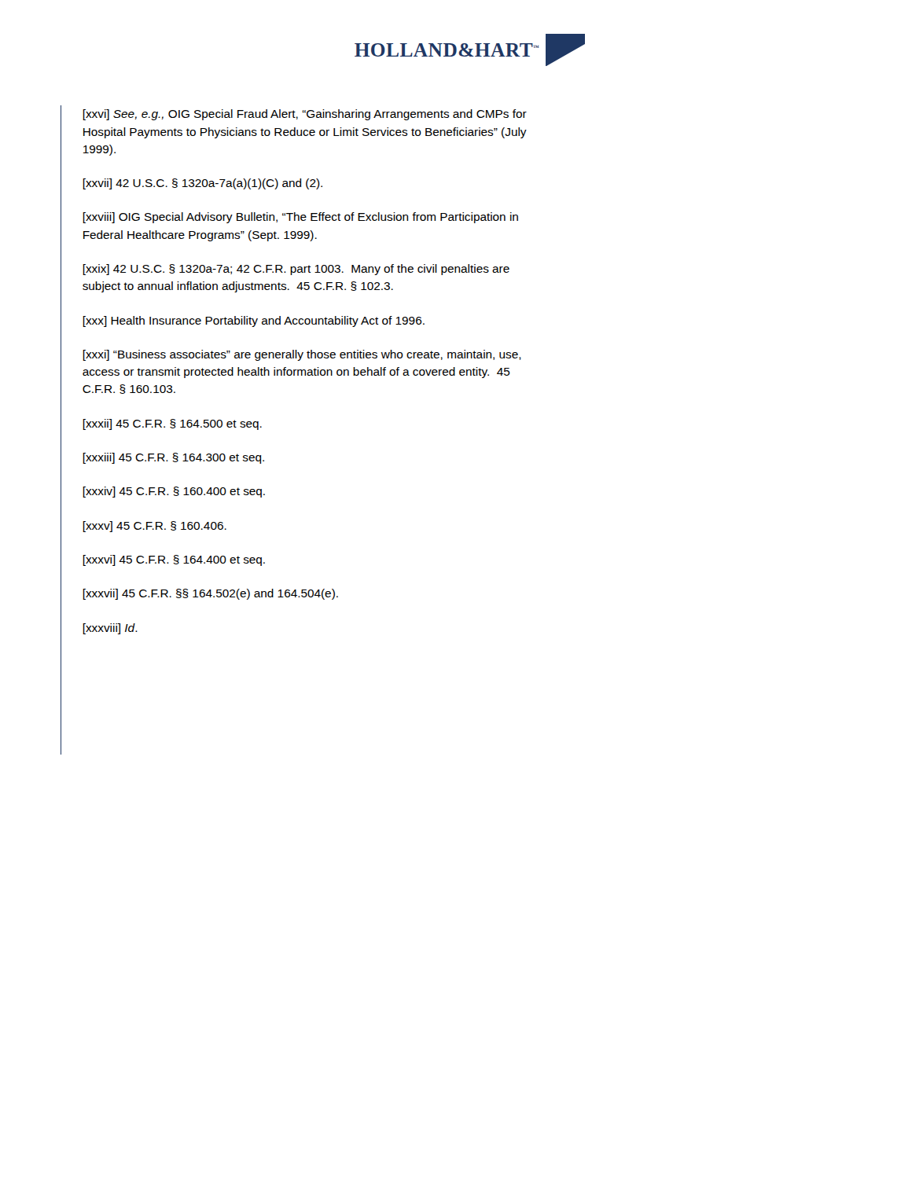HOLLAND&HART™ ™
[xxvi] See, e.g., OIG Special Fraud Alert, “Gainsharing Arrangements and CMPs for Hospital Payments to Physicians to Reduce or Limit Services to Beneficiaries” (July 1999).
[xxvii] 42 U.S.C. § 1320a-7a(a)(1)(C) and (2).
[xxviii] OIG Special Advisory Bulletin, “The Effect of Exclusion from Participation in Federal Healthcare Programs” (Sept. 1999).
[xxix] 42 U.S.C. § 1320a-7a; 42 C.F.R. part 1003. Many of the civil penalties are subject to annual inflation adjustments. 45 C.F.R. § 102.3.
[xxx] Health Insurance Portability and Accountability Act of 1996.
[xxxi] “Business associates” are generally those entities who create, maintain, use, access or transmit protected health information on behalf of a covered entity. 45 C.F.R. § 160.103.
[xxxii] 45 C.F.R. § 164.500 et seq.
[xxxiii] 45 C.F.R. § 164.300 et seq.
[xxxiv] 45 C.F.R. § 160.400 et seq.
[xxxv] 45 C.F.R. § 160.406.
[xxxvi] 45 C.F.R. § 164.400 et seq.
[xxxvii] 45 C.F.R. §§ 164.502(e) and 164.504(e).
[xxxviii] Id.